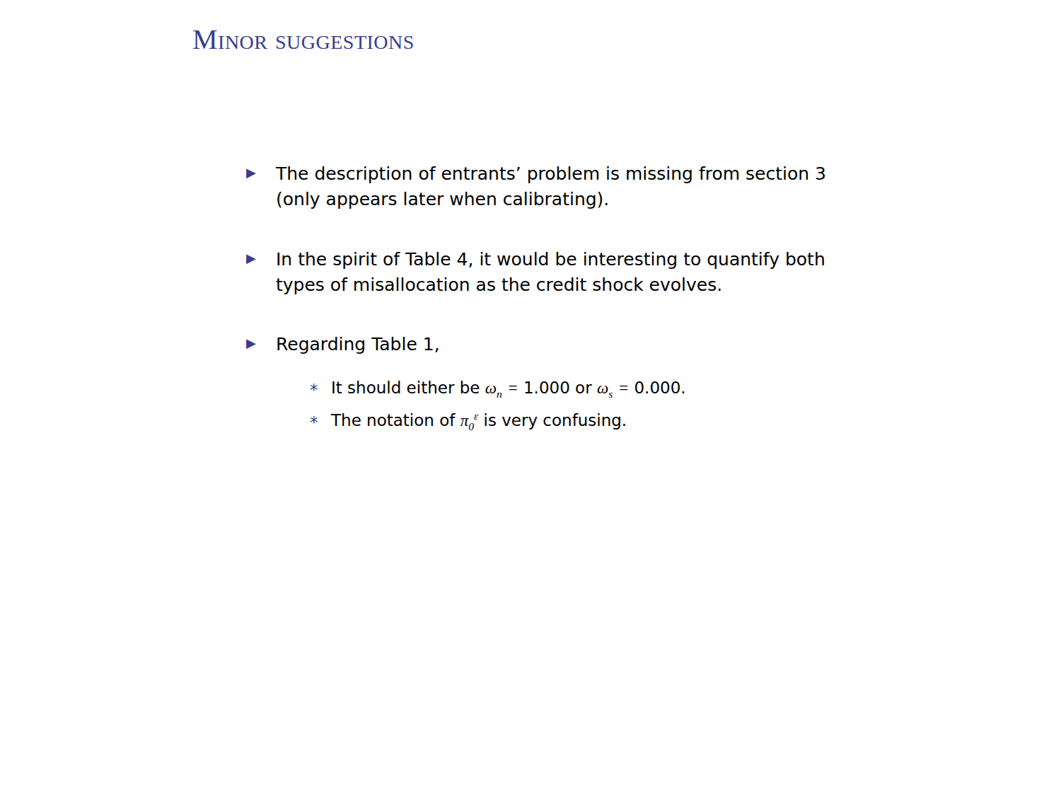Minor suggestions
The description of entrants’ problem is missing from section 3 (only appears later when calibrating).
In the spirit of Table 4, it would be interesting to quantify both types of misallocation as the credit shock evolves.
Regarding Table 1,
It should either be ωn = 1.000 or ωs = 0.000.
The notation of π0ε is very confusing.